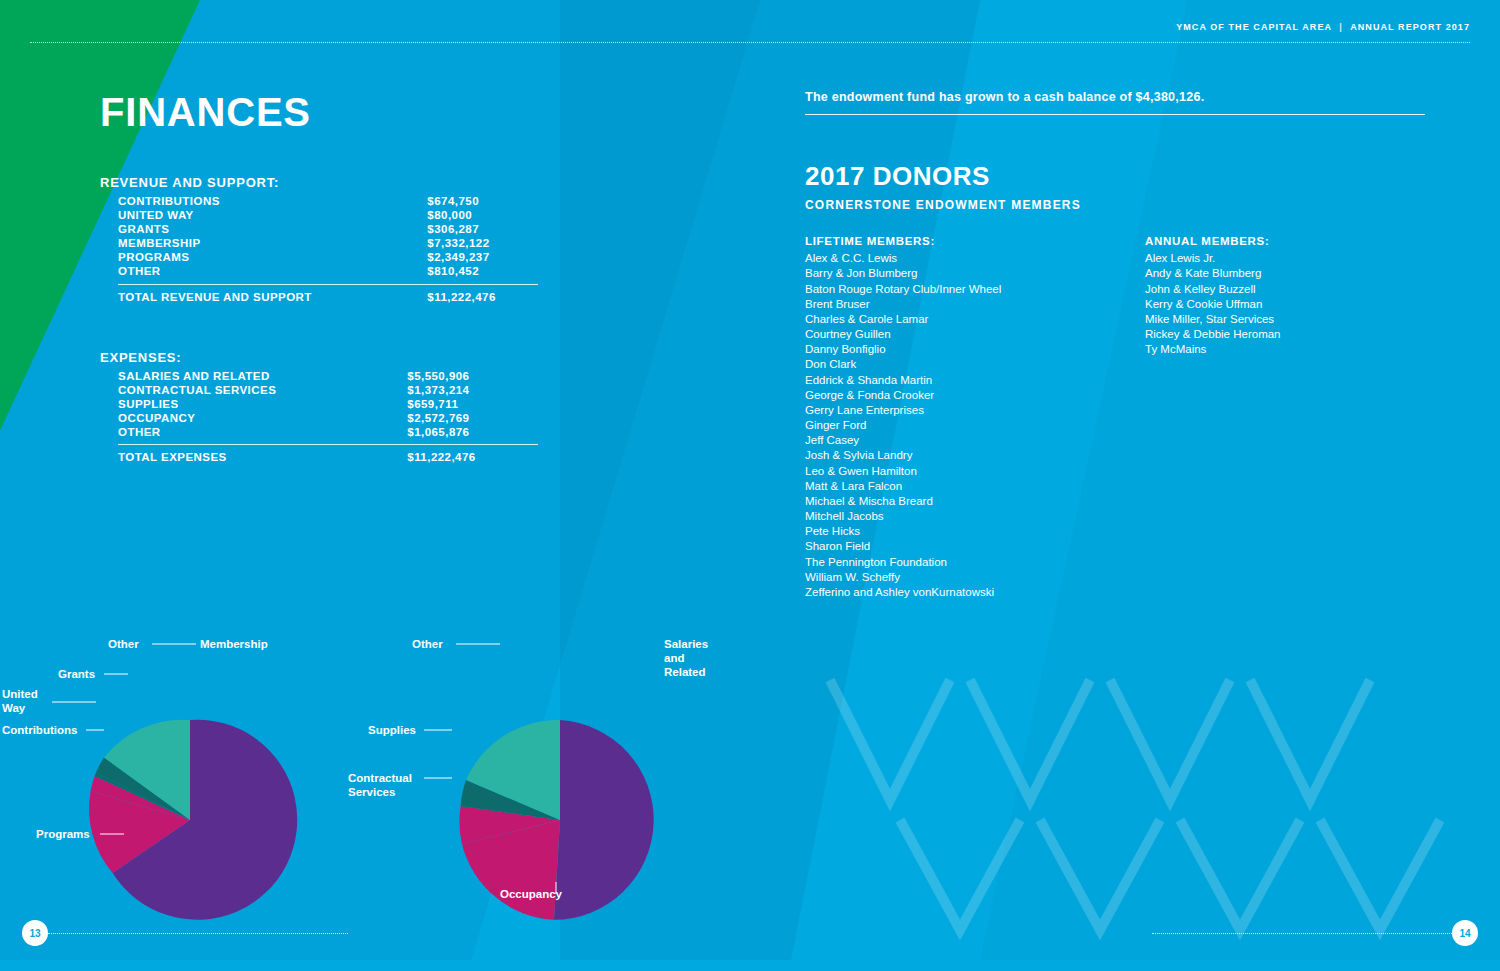YMCA OF THE CAPITAL AREA | Annual Report 2017
FINANCES
REVENUE AND SUPPORT:
| CONTRIBUTIONS | $674,750 |
| UNITED WAY | $80,000 |
| GRANTS | $306,287 |
| MEMBERSHIP | $7,332,122 |
| PROGRAMS | $2,349,237 |
| OTHER | $810,452 |
| TOTAL REVENUE AND SUPPORT | $11,222,476 |
EXPENSES:
| SALARIES AND RELATED | $5,550,906 |
| CONTRACTUAL SERVICES | $1,373,214 |
| SUPPLIES | $659,711 |
| OCCUPANCY | $2,572,769 |
| OTHER | $1,065,876 |
| TOTAL EXPENSES | $11,222,476 |
The endowment fund has grown to a cash balance of $4,380,126.
2017 DONORS
CORNERSTONE ENDOWMENT MEMBERS
LIFETIME MEMBERS:
Alex & C.C. Lewis
Barry & Jon Blumberg
Baton Rouge Rotary Club/Inner Wheel
Brent Bruser
Charles & Carole Lamar
Courtney Guillen
Danny Bonfiglio
Don Clark
Eddrick & Shanda Martin
George & Fonda Crooker
Gerry Lane Enterprises
Ginger Ford
Jeff Casey
Josh & Sylvia Landry
Leo & Gwen Hamilton
Matt & Lara Falcon
Michael & Mischa Breard
Mitchell Jacobs
Pete Hicks
Sharon Field
The Pennington Foundation
William W. Scheffy
Zefferino and Ashley vonKurnatowski
ANNUAL MEMBERS:
Alex Lewis Jr.
Andy & Kate Blumberg
John & Kelley Buzzell
Kerry & Cookie Uffman
Mike Miller, Star Services
Rickey & Debbie Heroman
Ty McMains
Other Membership Grants United Way Contributions Programs Other Salaries and Related Supplies Contractual Services Occupancy
13
14